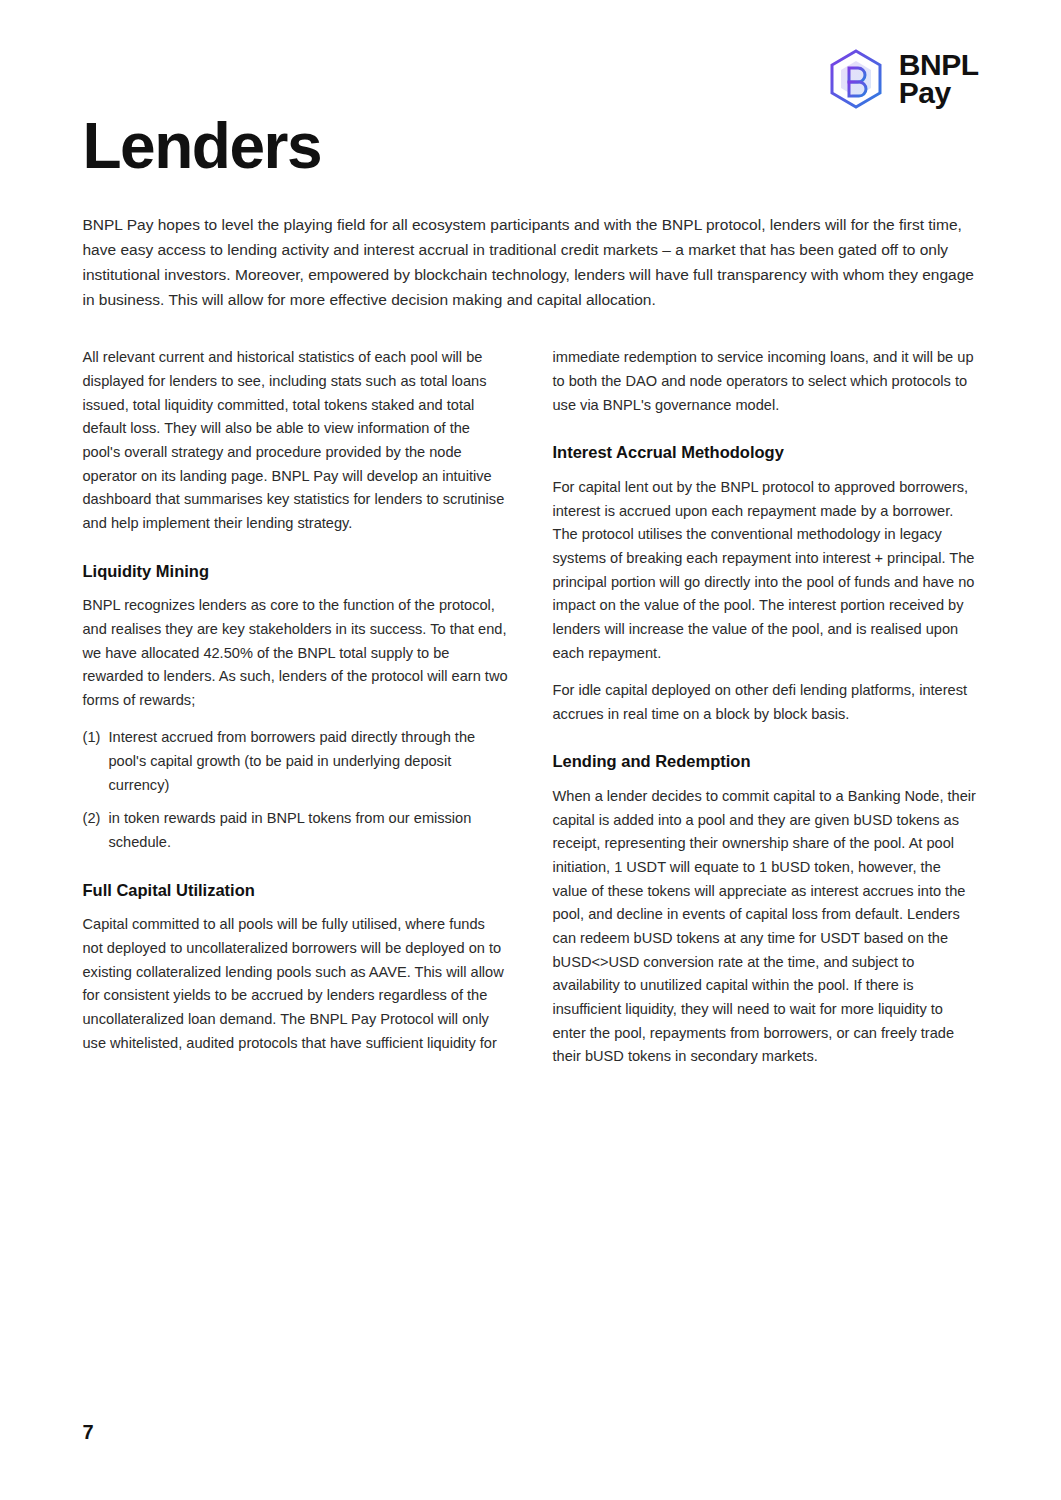BNPL Pay
Lenders
BNPL Pay hopes to level the playing field for all ecosystem participants and with the BNPL protocol, lenders will for the first time, have easy access to lending activity and interest accrual in traditional credit markets – a market that has been gated off to only institutional investors. Moreover, empowered by blockchain technology, lenders will have full transparency with whom they engage in business. This will allow for more effective decision making and capital allocation.
All relevant current and historical statistics of each pool will be displayed for lenders to see, including stats such as total loans issued, total liquidity committed, total tokens staked and total default loss. They will also be able to view information of the pool's overall strategy and procedure provided by the node operator on its landing page. BNPL Pay will develop an intuitive dashboard that summarises key statistics for lenders to scrutinise and help implement their lending strategy.
Liquidity Mining
BNPL recognizes lenders as core to the function of the protocol, and realises they are key stakeholders in its success. To that end, we have allocated 42.50% of the BNPL total supply to be rewarded to lenders. As such, lenders of the protocol will earn two forms of rewards;
Interest accrued from borrowers paid directly through the pool's capital growth (to be paid in underlying deposit currency)
in token rewards paid in BNPL tokens from our emission schedule.
Full Capital Utilization
Capital committed to all pools will be fully utilised, where funds not deployed to uncollateralized borrowers will be deployed on to existing collateralized lending pools such as AAVE. This will allow for consistent yields to be accrued by lenders regardless of the uncollateralized loan demand. The BNPL Pay Protocol will only use whitelisted, audited protocols that have sufficient liquidity for immediate redemption to service incoming loans, and it will be up to both the DAO and node operators to select which protocols to use via BNPL's governance model.
Interest Accrual Methodology
For capital lent out by the BNPL protocol to approved borrowers, interest is accrued upon each repayment made by a borrower. The protocol utilises the conventional methodology in legacy systems of breaking each repayment into interest + principal. The principal portion will go directly into the pool of funds and have no impact on the value of the pool. The interest portion received by lenders will increase the value of the pool, and is realised upon each repayment.
For idle capital deployed on other defi lending platforms, interest accrues in real time on a block by block basis.
Lending and Redemption
When a lender decides to commit capital to a Banking Node, their capital is added into a pool and they are given bUSD tokens as receipt, representing their ownership share of the pool. At pool initiation, 1 USDT will equate to 1 bUSD token, however, the value of these tokens will appreciate as interest accrues into the pool, and decline in events of capital loss from default. Lenders can redeem bUSD tokens at any time for USDT based on the bUSD<>USD conversion rate at the time, and subject to availability to unutilized capital within the pool. If there is insufficient liquidity, they will need to wait for more liquidity to enter the pool, repayments from borrowers, or can freely trade their bUSD tokens in secondary markets.
7